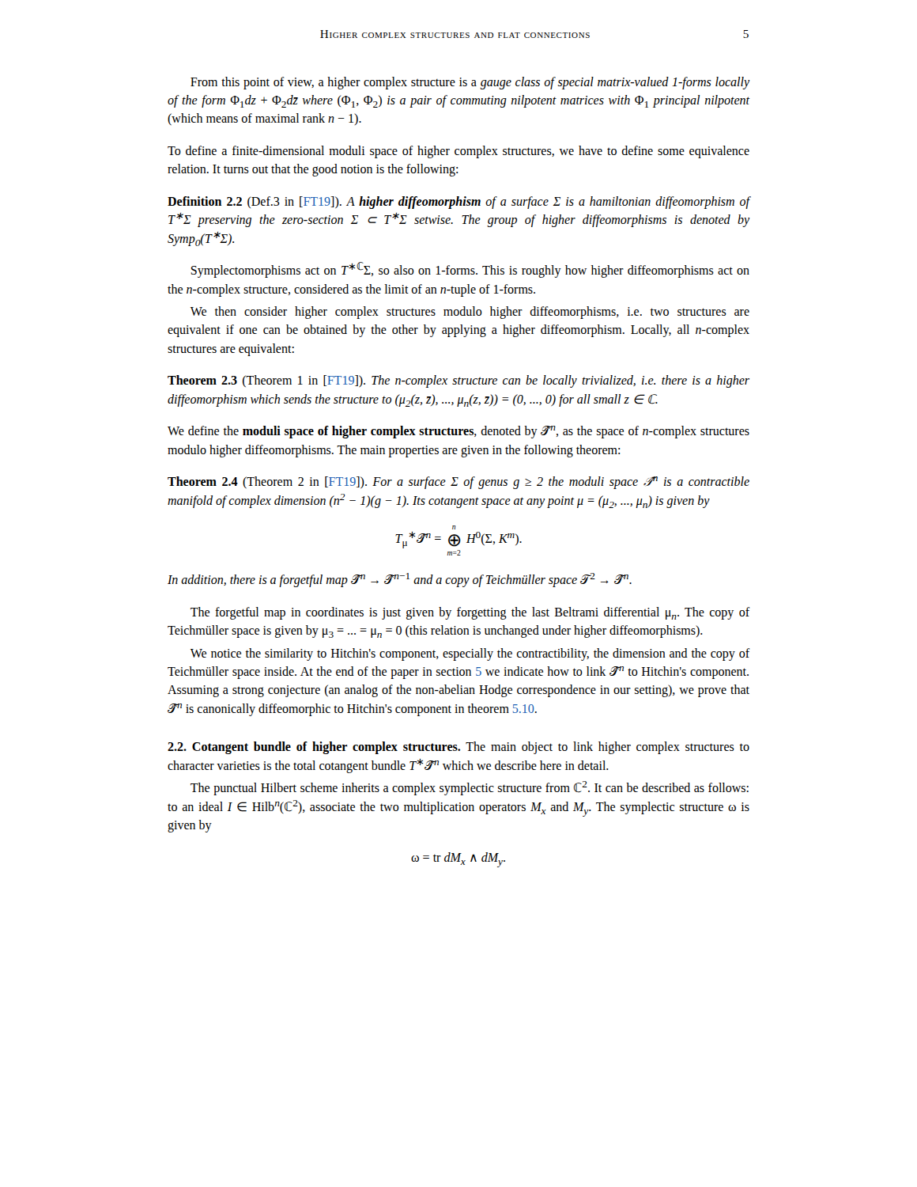Higher complex structures and flat connections 5
From this point of view, a higher complex structure is a gauge class of special matrix-valued 1-forms locally of the form Φ1dz + Φ2dz̄ where (Φ1, Φ2) is a pair of commuting nilpotent matrices with Φ1 principal nilpotent (which means of maximal rank n − 1).
To define a finite-dimensional moduli space of higher complex structures, we have to define some equivalence relation. It turns out that the good notion is the following:
Definition 2.2 (Def.3 in [FT19]). A higher diffeomorphism of a surface Σ is a hamiltonian diffeomorphism of T∗Σ preserving the zero-section Σ ⊂ T∗Σ setwise. The group of higher diffeomorphisms is denoted by Symp0(T∗Σ).
Symplectomorphisms act on T∗ℂΣ, so also on 1-forms. This is roughly how higher diffeomorphisms act on the n-complex structure, considered as the limit of an n-tuple of 1-forms.
We then consider higher complex structures modulo higher diffeomorphisms, i.e. two structures are equivalent if one can be obtained by the other by applying a higher diffeomorphism. Locally, all n-complex structures are equivalent:
Theorem 2.3 (Theorem 1 in [FT19]). The n-complex structure can be locally trivialized, i.e. there is a higher diffeomorphism which sends the structure to (μ2(z, z̄), ..., μn(z, z̄)) = (0, ..., 0) for all small z ∈ ℂ.
We define the moduli space of higher complex structures, denoted by 𝒯̂n, as the space of n-complex structures modulo higher diffeomorphisms. The main properties are given in the following theorem:
Theorem 2.4 (Theorem 2 in [FT19]). For a surface Σ of genus g ≥ 2 the moduli space 𝒯̂n is a contractible manifold of complex dimension (n2 − 1)(g − 1). Its cotangent space at any point μ = (μ2, ..., μn) is given by
Tμ∗𝒯̂n = n⊕m=2 H0(Σ, Km).
In addition, there is a forgetful map 𝒯̂n → 𝒯̂n−1 and a copy of Teichmüller space 𝒯2 → 𝒯̂n.
The forgetful map in coordinates is just given by forgetting the last Beltrami differential μn. The copy of Teichmüller space is given by μ3 = ... = μn = 0 (this relation is unchanged under higher diffeomorphisms).
We notice the similarity to Hitchin's component, especially the contractibility, the dimension and the copy of Teichmüller space inside. At the end of the paper in section 5 we indicate how to link 𝒯̂n to Hitchin's component. Assuming a strong conjecture (an analog of the non-abelian Hodge correspondence in our setting), we prove that 𝒯̂n is canonically diffeomorphic to Hitchin's component in theorem 5.10.
2.2. Cotangent bundle of higher complex structures.
The main object to link higher complex structures to character varieties is the total cotangent bundle T∗𝒯̂n which we describe here in detail.
The punctual Hilbert scheme inherits a complex symplectic structure from ℂ2. It can be described as follows: to an ideal I ∈ Hilbn(ℂ2), associate the two multiplication operators Mx and My. The symplectic structure ω is given by
ω = tr dMx ∧ dMy.